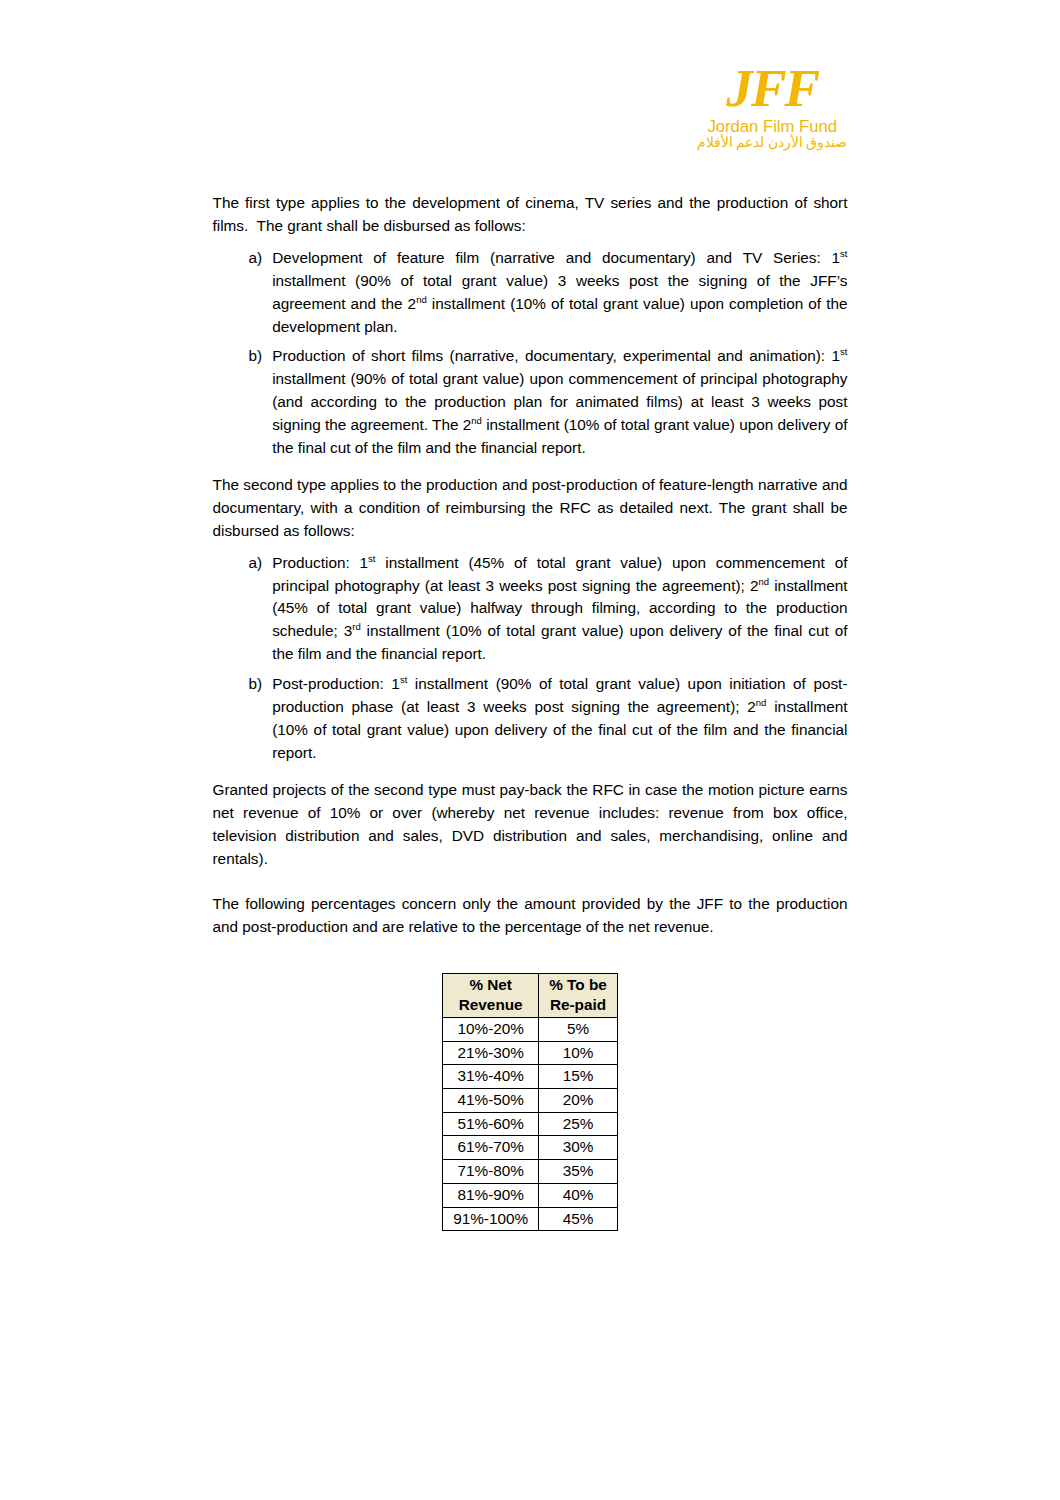JFF Jordan Film Fund صندوق الأردن لدعم الأفلام
The first type applies to the development of cinema, TV series and the production of short films. The grant shall be disbursed as follows:
a) Development of feature film (narrative and documentary) and TV Series: 1st installment (90% of total grant value) 3 weeks post the signing of the JFF’s agreement and the 2nd installment (10% of total grant value) upon completion of the development plan.
b) Production of short films (narrative, documentary, experimental and animation): 1st installment (90% of total grant value) upon commencement of principal photography (and according to the production plan for animated films) at least 3 weeks post signing the agreement. The 2nd installment (10% of total grant value) upon delivery of the final cut of the film and the financial report.
The second type applies to the production and post-production of feature-length narrative and documentary, with a condition of reimbursing the RFC as detailed next. The grant shall be disbursed as follows:
a) Production: 1st installment (45% of total grant value) upon commencement of principal photography (at least 3 weeks post signing the agreement); 2nd installment (45% of total grant value) halfway through filming, according to the production schedule; 3rd installment (10% of total grant value) upon delivery of the final cut of the film and the financial report.
b) Post-production: 1st installment (90% of total grant value) upon initiation of post-production phase (at least 3 weeks post signing the agreement); 2nd installment (10% of total grant value) upon delivery of the final cut of the film and the financial report.
Granted projects of the second type must pay-back the RFC in case the motion picture earns net revenue of 10% or over (whereby net revenue includes: revenue from box office, television distribution and sales, DVD distribution and sales, merchandising, online and rentals).
The following percentages concern only the amount provided by the JFF to the production and post-production and are relative to the percentage of the net revenue.
| % Net Revenue | % To be Re-paid |
| --- | --- |
| 10%-20% | 5% |
| 21%-30% | 10% |
| 31%-40% | 15% |
| 41%-50% | 20% |
| 51%-60% | 25% |
| 61%-70% | 30% |
| 71%-80% | 35% |
| 81%-90% | 40% |
| 91%-100% | 45% |